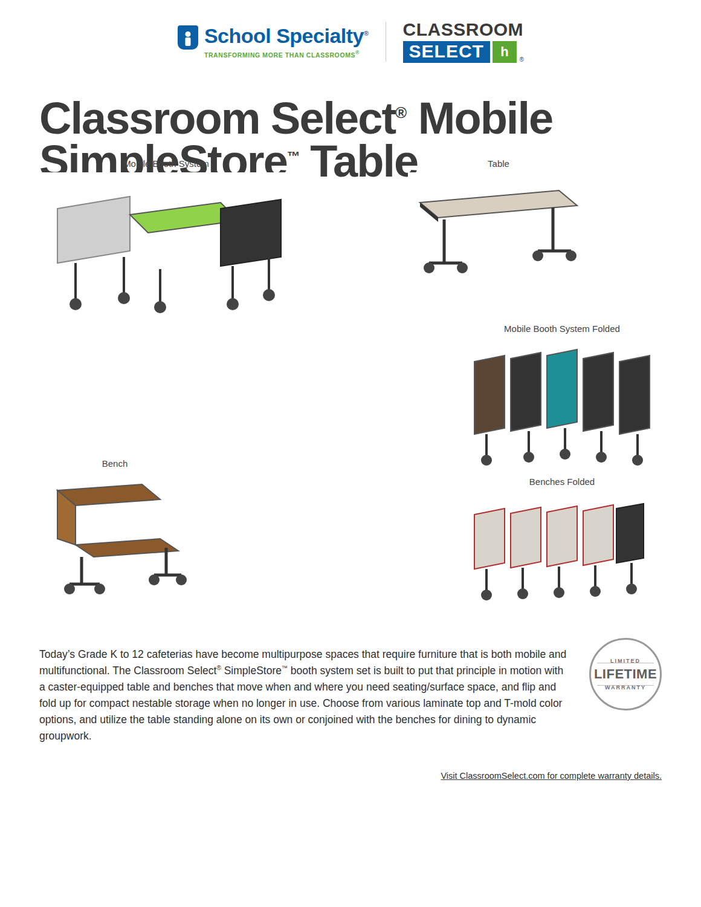School Specialty®
TRANSFORMING MORE THAN CLASSROOMS®
CLASSROOM
SELECT
h®
Classroom Select® Mobile SimpleStore™ Table
Mobile Booth System
Table
Mobile Booth System Folded
Bench
Benches Folded
Today’s Grade K to 12 cafeterias have become multipurpose spaces that require furniture that is both mobile and multifunctional. The Classroom Select® SimpleStore™ booth system set is built to put that principle in motion with a caster-equipped table and benches that move when and where you need seating/surface space, and flip and fold up for compact nestable storage when no longer in use. Choose from various laminate top and T-mold color options, and utilize the table standing alone on its own or conjoined with the benches for dining to dynamic groupwork.
LIMITED LIFETIME WARRANTY
Visit ClassroomSelect.com for complete warranty details.